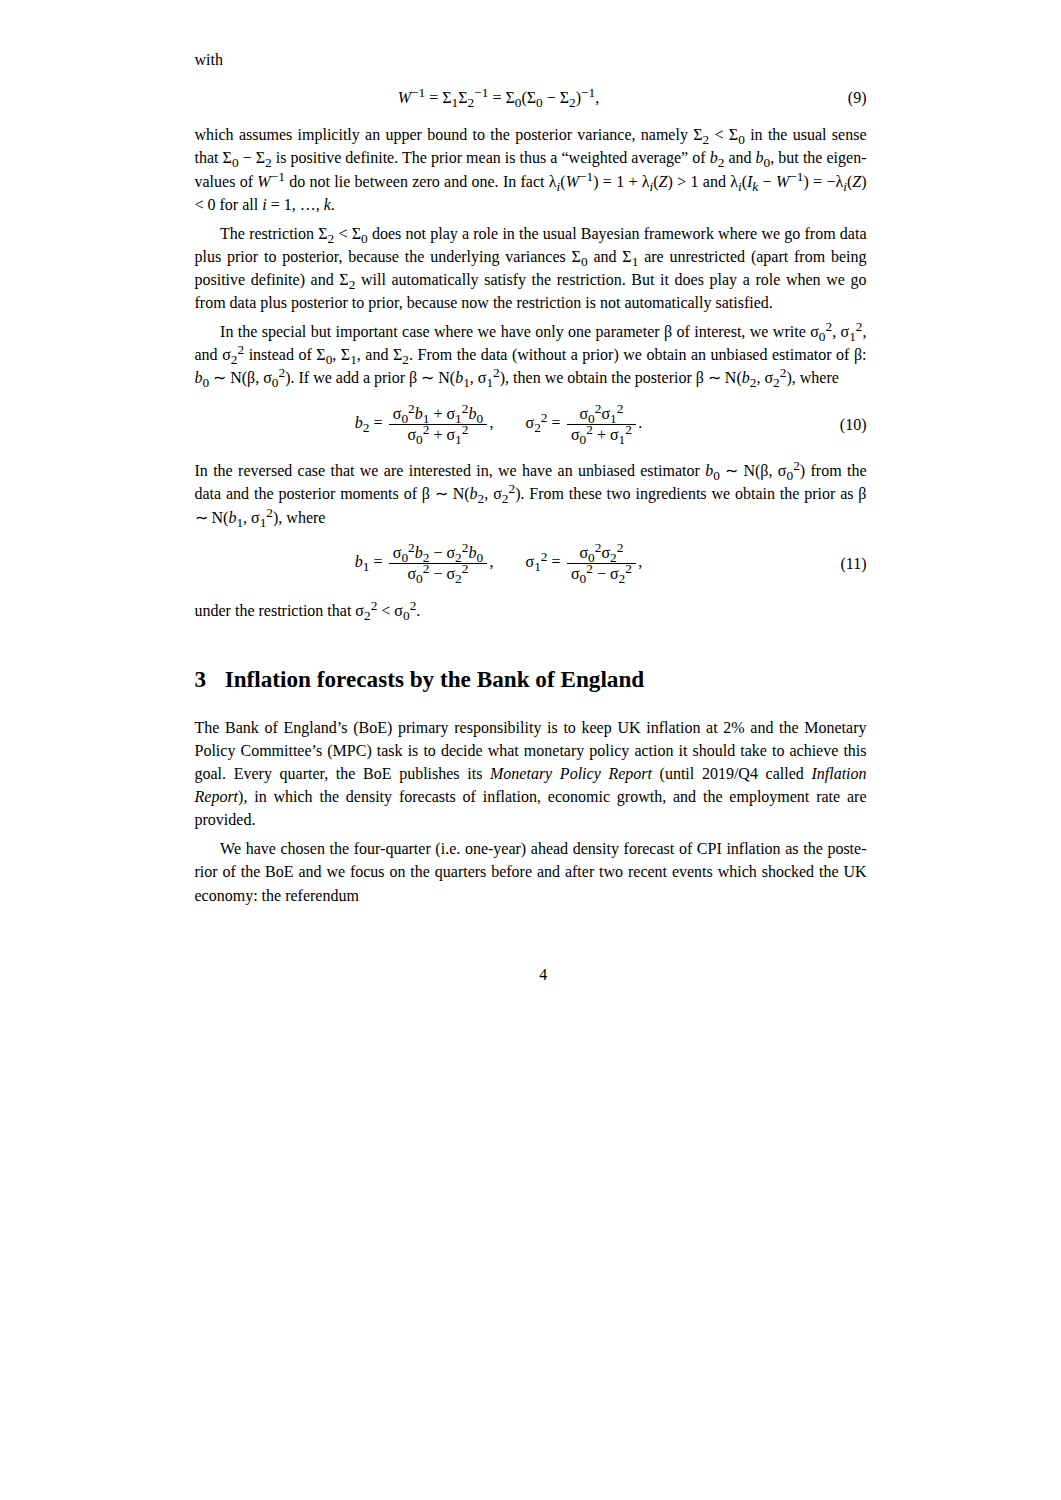with
W−1 = Σ1Σ2−1 = Σ0(Σ0 − Σ2)−1,
(9)
which assumes implicitly an upper bound to the posterior variance, namely Σ2 < Σ0 in the usual sense that Σ0 − Σ2 is positive definite. The prior mean is thus a “weighted average” of b2 and b0, but the eigenvalues of W−1 do not lie between zero and one. In fact λi(W−1) = 1 + λi(Z) > 1 and λi(Ik − W−1) = −λi(Z) < 0 for all i = 1, …, k.
The restriction Σ2 < Σ0 does not play a role in the usual Bayesian framework where we go from data plus prior to posterior, because the underlying variances Σ0 and Σ1 are unrestricted (apart from being positive definite) and Σ2 will automatically satisfy the restriction. But it does play a role when we go from data plus posterior to prior, because now the restriction is not automatically satisfied.
In the special but important case where we have only one parameter β of interest, we write σ02, σ12, and σ22 instead of Σ0, Σ1, and Σ2. From the data (without a prior) we obtain an unbiased estimator of β: b0 ∼ N(β, σ02). If we add a prior β ∼ N(b1, σ12), then we obtain the posterior β ∼ N(b2, σ22), where
b2 = σ02b1 + σ12b0 σ02 + σ12, σ22 = σ02σ12 σ02 + σ12.
(10)
In the reversed case that we are interested in, we have an unbiased estimator b0 ∼ N(β, σ02) from the data and the posterior moments of β ∼ N(b2, σ22). From these two ingredients we obtain the prior as β ∼ N(b1, σ12), where
b1 = σ02b2 − σ22b0 σ02 − σ22, σ12 = σ02σ22 σ02 − σ22,
(11)
under the restriction that σ22 < σ02.
3 Inflation forecasts by the Bank of England
The Bank of England’s (BoE) primary responsibility is to keep UK inflation at 2% and the Monetary Policy Committee’s (MPC) task is to decide what monetary policy action it should take to achieve this goal. Every quarter, the BoE publishes its Monetary Policy Report (until 2019/Q4 called Inflation Report), in which the density forecasts of inflation, economic growth, and the employment rate are provided.
We have chosen the four-quarter (i.e. one-year) ahead density forecast of CPI inflation as the posterior of the BoE and we focus on the quarters before and after two recent events which shocked the UK economy: the referendum
4